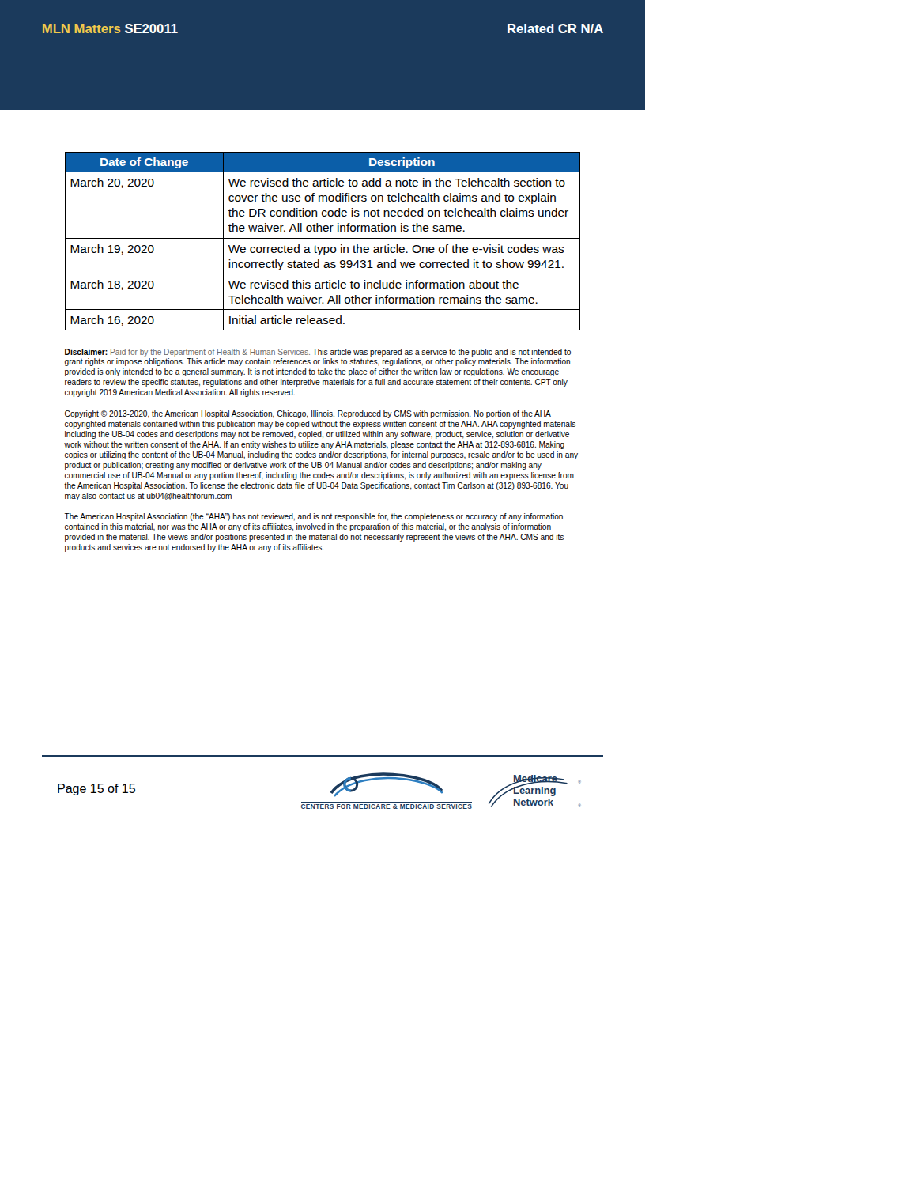MLN Matters SE20011
Related CR N/A
| Date of Change | Description |
| --- | --- |
| March 20, 2020 | We revised the article to add a note in the Telehealth section to cover the use of modifiers on telehealth claims and to explain the DR condition code is not needed on telehealth claims under the waiver. All other information is the same. |
| March 19, 2020 | We corrected a typo in the article. One of the e-visit codes was incorrectly stated as 99431 and we corrected it to show 99421. |
| March 18, 2020 | We revised this article to include information about the Telehealth waiver. All other information remains the same. |
| March 16, 2020 | Initial article released. |
Disclaimer: Paid for by the Department of Health & Human Services. This article was prepared as a service to the public and is not intended to grant rights or impose obligations. This article may contain references or links to statutes, regulations, or other policy materials. The information provided is only intended to be a general summary. It is not intended to take the place of either the written law or regulations. We encourage readers to review the specific statutes, regulations and other interpretive materials for a full and accurate statement of their contents. CPT only copyright 2019 American Medical Association. All rights reserved.
Copyright © 2013-2020, the American Hospital Association, Chicago, Illinois. Reproduced by CMS with permission. No portion of the AHA copyrighted materials contained within this publication may be copied without the express written consent of the AHA. AHA copyrighted materials including the UB-04 codes and descriptions may not be removed, copied, or utilized within any software, product, service, solution or derivative work without the written consent of the AHA. If an entity wishes to utilize any AHA materials, please contact the AHA at 312-893-6816. Making copies or utilizing the content of the UB-04 Manual, including the codes and/or descriptions, for internal purposes, resale and/or to be used in any product or publication; creating any modified or derivative work of the UB-04 Manual and/or codes and descriptions; and/or making any commercial use of UB-04 Manual or any portion thereof, including the codes and/or descriptions, is only authorized with an express license from the American Hospital Association. To license the electronic data file of UB-04 Data Specifications, contact Tim Carlson at (312) 893-6816. You may also contact us at ub04@healthforum.com
The American Hospital Association (the “AHA”) has not reviewed, and is not responsible for, the completeness or accuracy of any information contained in this material, nor was the AHA or any of its affiliates, involved in the preparation of this material, or the analysis of information provided in the material. The views and/or positions presented in the material do not necessarily represent the views of the AHA. CMS and its products and services are not endorsed by the AHA or any of its affiliates.
Page 15 of 15
CENTERS FOR MEDICARE & MEDICAID SERVICES
Medicare Learning Network ® ®